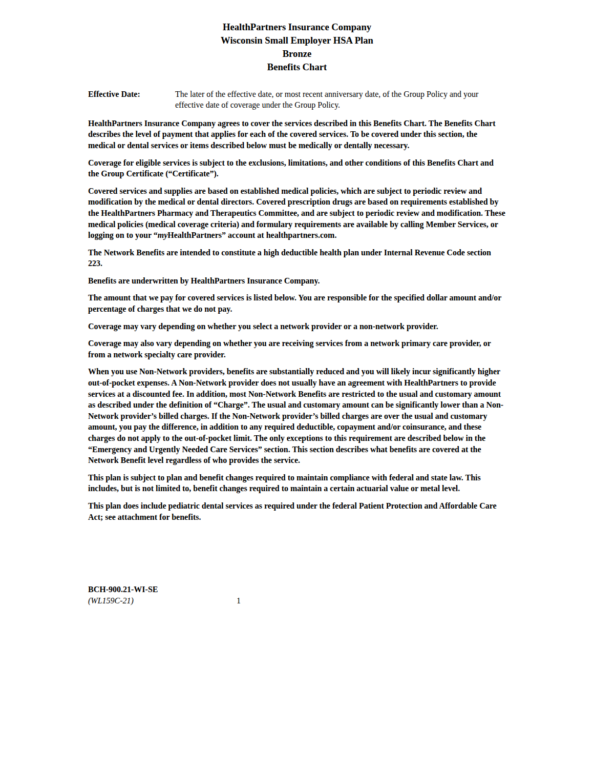HealthPartners Insurance Company Wisconsin Small Employer HSA Plan Bronze Benefits Chart
Effective Date:
The later of the effective date, or most recent anniversary date, of the Group Policy and your effective date of coverage under the Group Policy.
HealthPartners Insurance Company agrees to cover the services described in this Benefits Chart. The Benefits Chart describes the level of payment that applies for each of the covered services. To be covered under this section, the medical or dental services or items described below must be medically or dentally necessary.
Coverage for eligible services is subject to the exclusions, limitations, and other conditions of this Benefits Chart and the Group Certificate (“Certificate”).
Covered services and supplies are based on established medical policies, which are subject to periodic review and modification by the medical or dental directors. Covered prescription drugs are based on requirements established by the HealthPartners Pharmacy and Therapeutics Committee, and are subject to periodic review and modification. These medical policies (medical coverage criteria) and formulary requirements are available by calling Member Services, or logging on to your “my HealthPartners” account at healthpartners.com.
The Network Benefits are intended to constitute a high deductible health plan under Internal Revenue Code section 223.
Benefits are underwritten by HealthPartners Insurance Company.
The amount that we pay for covered services is listed below. You are responsible for the specified dollar amount and/or percentage of charges that we do not pay.
Coverage may vary depending on whether you select a network provider or a non-network provider.
Coverage may also vary depending on whether you are receiving services from a network primary care provider, or from a network specialty care provider.
When you use Non-Network providers, benefits are substantially reduced and you will likely incur significantly higher out-of-pocket expenses. A Non-Network provider does not usually have an agreement with HealthPartners to provide services at a discounted fee. In addition, most Non-Network Benefits are restricted to the usual and customary amount as described under the definition of “Charge”. The usual and customary amount can be significantly lower than a Non-Network provider’s billed charges. If the Non-Network provider’s billed charges are over the usual and customary amount, you pay the difference, in addition to any required deductible, copayment and/or coinsurance, and these charges do not apply to the out-of-pocket limit. The only exceptions to this requirement are described below in the “Emergency and Urgently Needed Care Services” section. This section describes what benefits are covered at the Network Benefit level regardless of who provides the service.
This plan is subject to plan and benefit changes required to maintain compliance with federal and state law. This includes, but is not limited to, benefit changes required to maintain a certain actuarial value or metal level.
This plan does include pediatric dental services as required under the federal Patient Protection and Affordable Care Act; see attachment for benefits.
BCH-900.21-WI-SE
(WL159C-21)
1